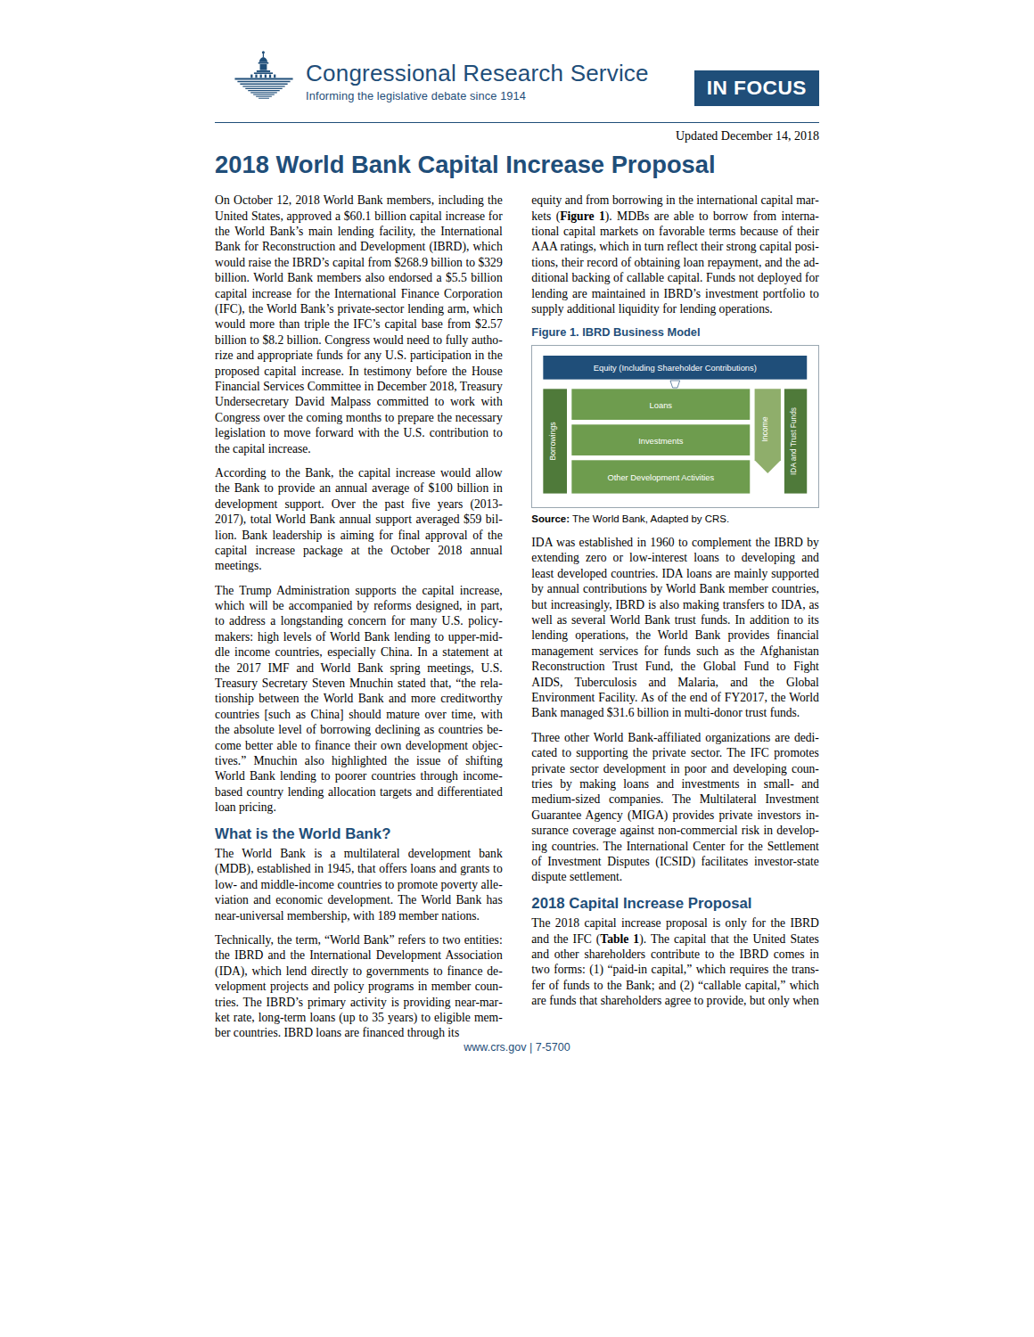Congressional Research Service
Informing the legislative debate since 1914
IN FOCUS
Updated December 14, 2018
2018 World Bank Capital Increase Proposal
On October 12, 2018 World Bank members, including the United States, approved a $60.1 billion capital increase for the World Bank’s main lending facility, the International Bank for Reconstruction and Development (IBRD), which would raise the IBRD’s capital from $268.9 billion to $329 billion. World Bank members also endorsed a $5.5 billion capital increase for the International Finance Corporation (IFC), the World Bank’s private-sector lending arm, which would more than triple the IFC’s capital base from $2.57 billion to $8.2 billion. Congress would need to fully authorize and appropriate funds for any U.S. participation in the proposed capital increase. In testimony before the House Financial Services Committee in December 2018, Treasury Undersecretary David Malpass committed to work with Congress over the coming months to prepare the necessary legislation to move forward with the U.S. contribution to the capital increase.
According to the Bank, the capital increase would allow the Bank to provide an annual average of $100 billion in development support. Over the past five years (2013-2017), total World Bank annual support averaged $59 billion. Bank leadership is aiming for final approval of the capital increase package at the October 2018 annual meetings.
The Trump Administration supports the capital increase, which will be accompanied by reforms designed, in part, to address a longstanding concern for many U.S. policymakers: high levels of World Bank lending to upper-middle income countries, especially China. In a statement at the 2017 IMF and World Bank spring meetings, U.S. Treasury Secretary Steven Mnuchin stated that, “the relationship between the World Bank and more creditworthy countries [such as China] should mature over time, with the absolute level of borrowing declining as countries become better able to finance their own development objectives.” Mnuchin also highlighted the issue of shifting World Bank lending to poorer countries through income-based country lending allocation targets and differentiated loan pricing.
What is the World Bank?
The World Bank is a multilateral development bank (MDB), established in 1945, that offers loans and grants to low- and middle-income countries to promote poverty alleviation and economic development. The World Bank has near-universal membership, with 189 member nations.
Technically, the term, “World Bank” refers to two entities: the IBRD and the International Development Association (IDA), which lend directly to governments to finance development projects and policy programs in member countries. The IBRD’s primary activity is providing near-market rate, long-term loans (up to 35 years) to eligible member countries. IBRD loans are financed through its
equity and from borrowing in the international capital markets (Figure 1). MDBs are able to borrow from international capital markets on favorable terms because of their AAA ratings, which in turn reflect their strong capital positions, their record of obtaining loan repayment, and the additional backing of callable capital. Funds not deployed for lending are maintained in IBRD’s investment portfolio to supply additional liquidity for lending operations.
Figure 1. IBRD Business Model
Equity (Including Shareholder Contributions) Borrowings Loans Investments Other Development Activities Income IDA and Trust Funds
Source: The World Bank, Adapted by CRS.
IDA was established in 1960 to complement the IBRD by extending zero or low-interest loans to developing and least developed countries. IDA loans are mainly supported by annual contributions by World Bank member countries, but increasingly, IBRD is also making transfers to IDA, as well as several World Bank trust funds. In addition to its lending operations, the World Bank provides financial management services for funds such as the Afghanistan Reconstruction Trust Fund, the Global Fund to Fight AIDS, Tuberculosis and Malaria, and the Global Environment Facility. As of the end of FY2017, the World Bank managed $31.6 billion in multi-donor trust funds.
Three other World Bank-affiliated organizations are dedicated to supporting the private sector. The IFC promotes private sector development in poor and developing countries by making loans and investments in small- and medium-sized companies. The Multilateral Investment Guarantee Agency (MIGA) provides private investors insurance coverage against non-commercial risk in developing countries. The International Center for the Settlement of Investment Disputes (ICSID) facilitates investor-state dispute settlement.
2018 Capital Increase Proposal
The 2018 capital increase proposal is only for the IBRD and the IFC (Table 1). The capital that the United States and other shareholders contribute to the IBRD comes in two forms: (1) “paid-in capital,” which requires the transfer of funds to the Bank; and (2) “callable capital,” which are funds that shareholders agree to provide, but only when
www.crs.gov | 7-5700